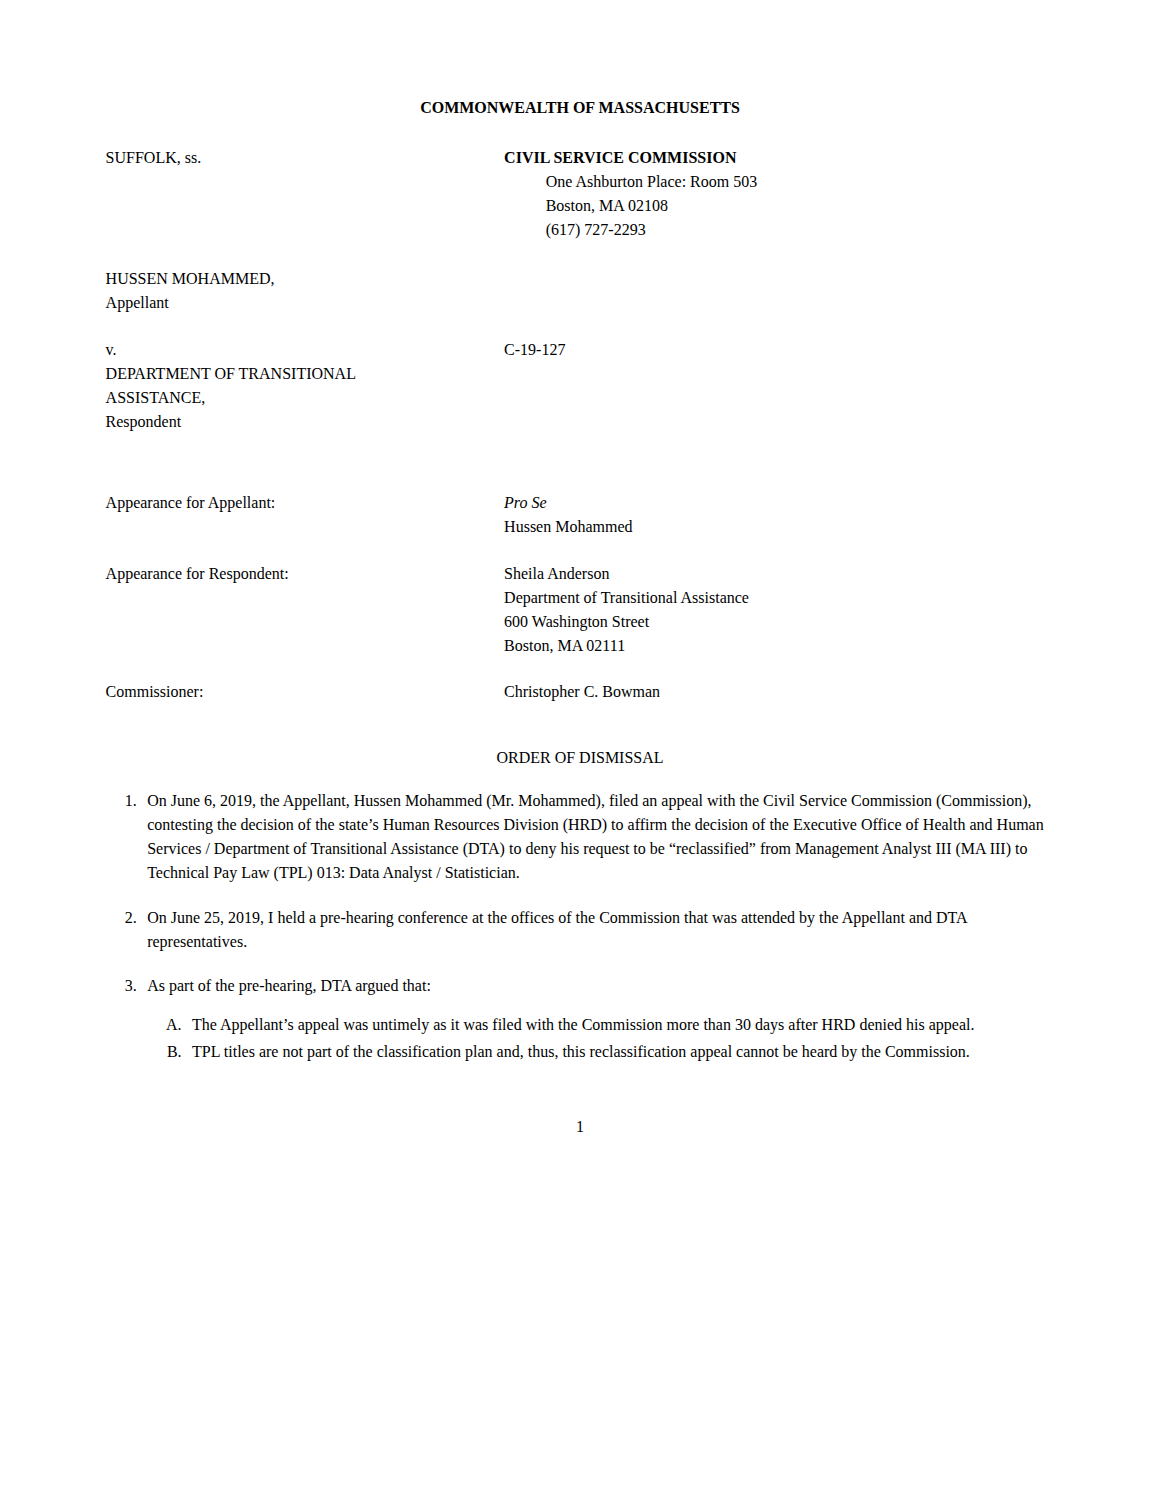COMMONWEALTH OF MASSACHUSETTS
| SUFFOLK, ss. | CIVIL SERVICE COMMISSION One Ashburton Place: Room 503 Boston, MA 02108 (617) 727-2293 |
| HUSSEN MOHAMMED, Appellant | |
| v. | C-19-127 |
| DEPARTMENT OF TRANSITIONAL ASSISTANCE, Respondent | |
| Appearance for Appellant: | Pro Se Hussen Mohammed |
| Appearance for Respondent: | Sheila Anderson Department of Transitional Assistance 600 Washington Street Boston, MA 02111 |
| Commissioner: | Christopher C. Bowman |
ORDER OF DISMISSAL
On June 6, 2019, the Appellant, Hussen Mohammed (Mr. Mohammed), filed an appeal with the Civil Service Commission (Commission), contesting the decision of the state’s Human Resources Division (HRD) to affirm the decision of the Executive Office of Health and Human Services / Department of Transitional Assistance (DTA) to deny his request to be “reclassified” from Management Analyst III (MA III) to Technical Pay Law (TPL) 013: Data Analyst / Statistician.
On June 25, 2019, I held a pre-hearing conference at the offices of the Commission that was attended by the Appellant and DTA representatives.
As part of the pre-hearing, DTA argued that:
The Appellant’s appeal was untimely as it was filed with the Commission more than 30 days after HRD denied his appeal.
TPL titles are not part of the classification plan and, thus, this reclassification appeal cannot be heard by the Commission.
1